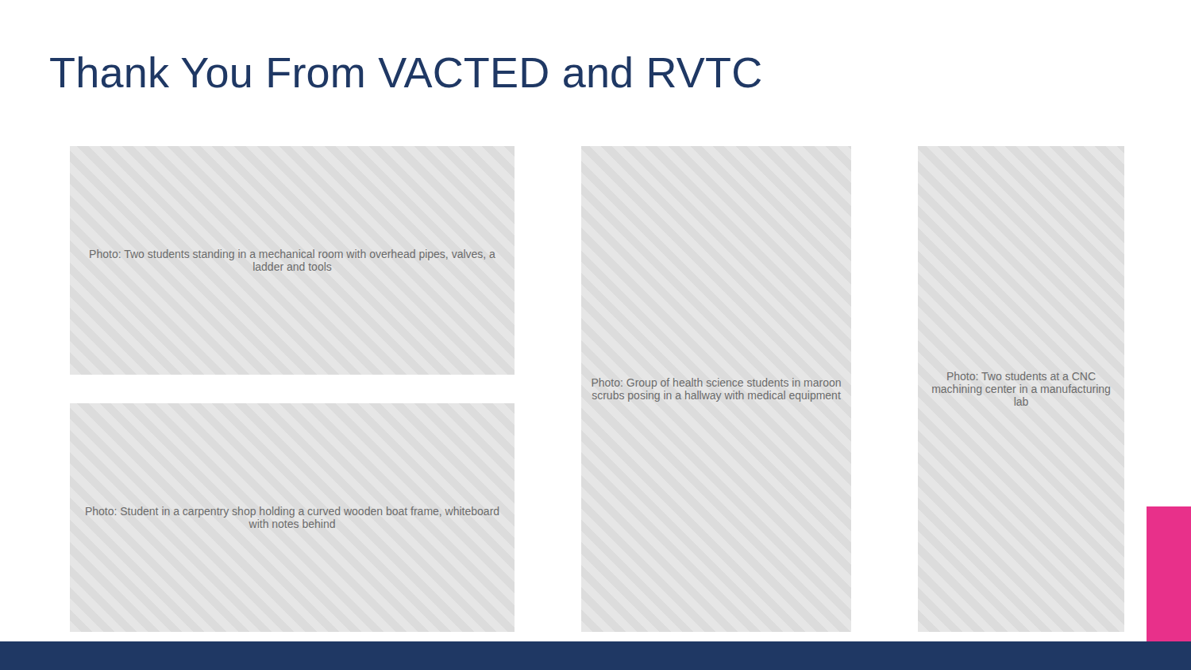Thank You From VACTED and RVTC
Photo: Two students standing in a mechanical room with overhead pipes, valves, a ladder and tools
Photo: Student in a carpentry shop holding a curved wooden boat frame, whiteboard with notes behind
Photo: Group of health science students in maroon scrubs posing in a hallway with medical equipment
Photo: Two students at a CNC machining center in a manufacturing lab